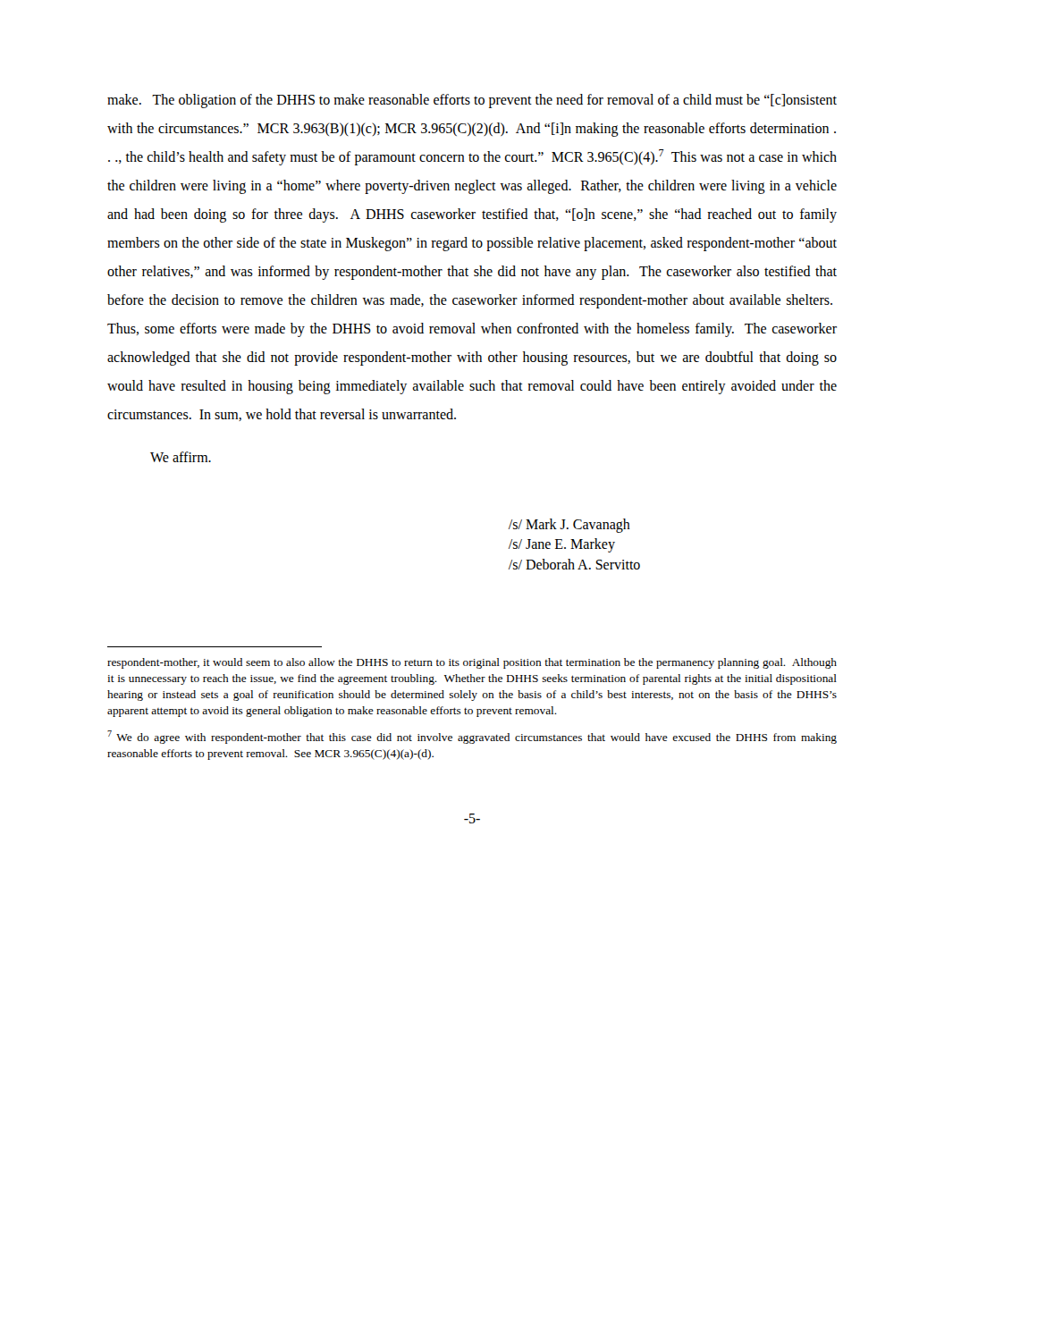make. The obligation of the DHHS to make reasonable efforts to prevent the need for removal of a child must be “[c]onsistent with the circumstances.” MCR 3.963(B)(1)(c); MCR 3.965(C)(2)(d). And “[i]n making the reasonable efforts determination . . ., the child’s health and safety must be of paramount concern to the court.” MCR 3.965(C)(4).7 This was not a case in which the children were living in a “home” where poverty-driven neglect was alleged. Rather, the children were living in a vehicle and had been doing so for three days. A DHHS caseworker testified that, “[o]n scene,” she “had reached out to family members on the other side of the state in Muskegon” in regard to possible relative placement, asked respondent-mother “about other relatives,” and was informed by respondent-mother that she did not have any plan. The caseworker also testified that before the decision to remove the children was made, the caseworker informed respondent-mother about available shelters. Thus, some efforts were made by the DHHS to avoid removal when confronted with the homeless family. The caseworker acknowledged that she did not provide respondent-mother with other housing resources, but we are doubtful that doing so would have resulted in housing being immediately available such that removal could have been entirely avoided under the circumstances. In sum, we hold that reversal is unwarranted.
We affirm.
/s/ Mark J. Cavanagh
/s/ Jane E. Markey
/s/ Deborah A. Servitto
respondent-mother, it would seem to also allow the DHHS to return to its original position that termination be the permanency planning goal. Although it is unnecessary to reach the issue, we find the agreement troubling. Whether the DHHS seeks termination of parental rights at the initial dispositional hearing or instead sets a goal of reunification should be determined solely on the basis of a child’s best interests, not on the basis of the DHHS’s apparent attempt to avoid its general obligation to make reasonable efforts to prevent removal.
7 We do agree with respondent-mother that this case did not involve aggravated circumstances that would have excused the DHHS from making reasonable efforts to prevent removal. See MCR 3.965(C)(4)(a)-(d).
-5-